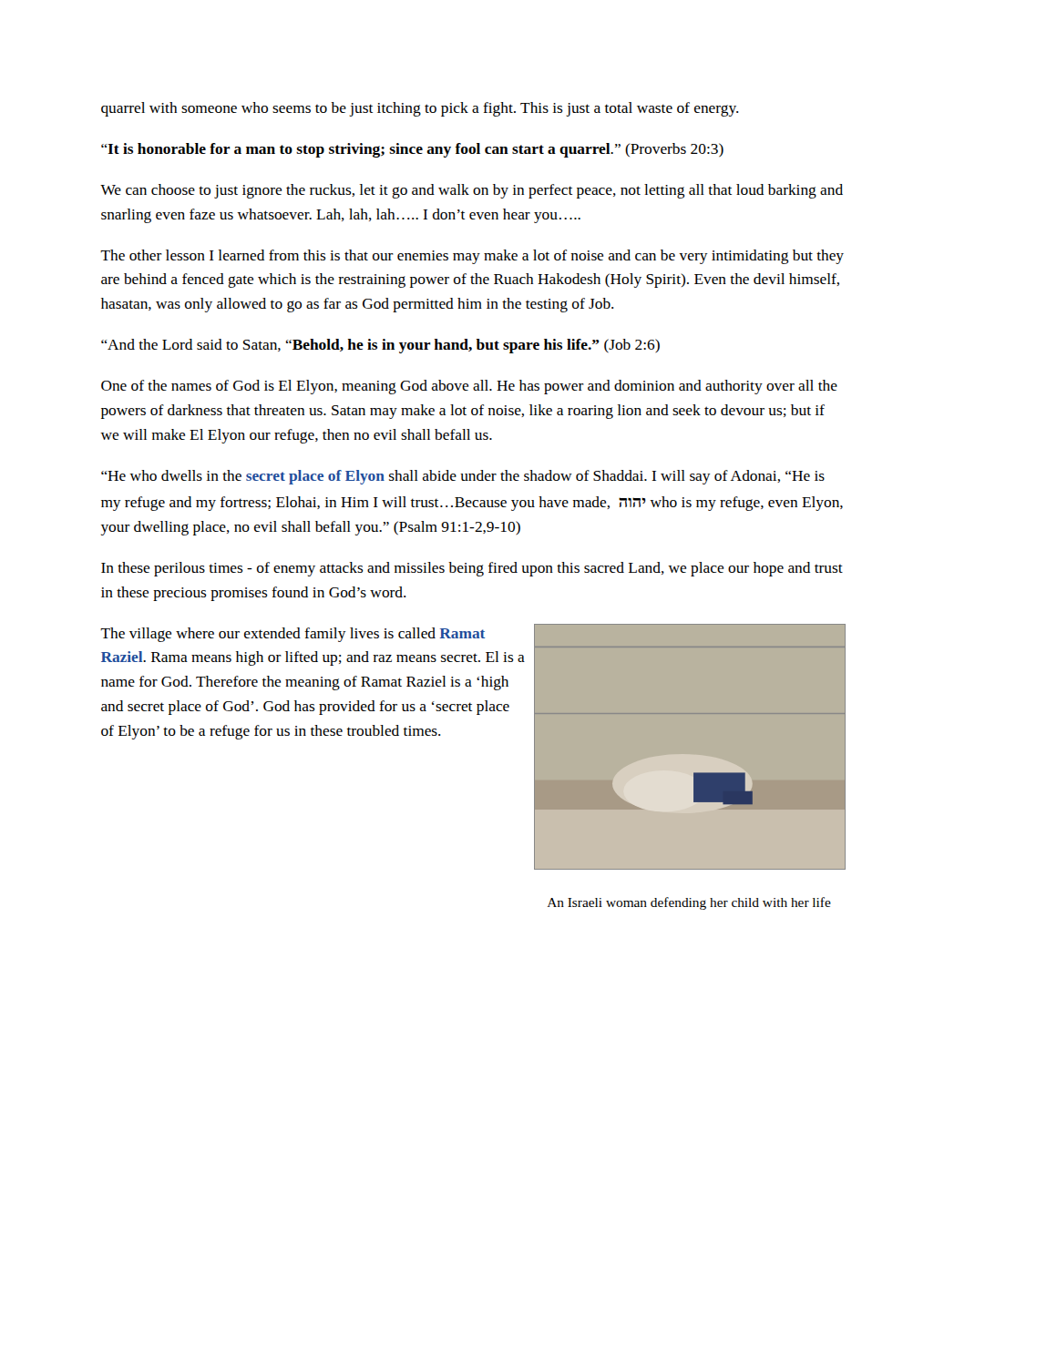quarrel with someone who seems to be just itching to pick a fight. This is just a total waste of energy.
“It is honorable for a man to stop striving; since any fool can start a quarrel.” (Proverbs 20:3)
We can choose to just ignore the ruckus, let it go and walk on by in perfect peace, not letting all that loud barking and snarling even faze us whatsoever. Lah, lah, lah….. I don’t even hear you…..
The other lesson I learned from this is that our enemies may make a lot of noise and can be very intimidating but they are behind a fenced gate which is the restraining power of the Ruach Hakodesh (Holy Spirit). Even the devil himself, hasatan, was only allowed to go as far as God permitted him in the testing of Job.
“And the Lord said to Satan, “Behold, he is in your hand, but spare his life.” (Job 2:6)
One of the names of God is El Elyon, meaning God above all. He has power and dominion and authority over all the powers of darkness that threaten us. Satan may make a lot of noise, like a roaring lion and seek to devour us; but if we will make El Elyon our refuge, then no evil shall befall us.
“He who dwells in the secret place of Elyon shall abide under the shadow of Shaddai. I will say of Adonai, “He is my refuge and my fortress; Elohai, in Him I will trust…Because you have made, יהוה who is my refuge, even Elyon, your dwelling place, no evil shall befall you.” (Psalm 91:1-2,9-10)
In these perilous times - of enemy attacks and missiles being fired upon this sacred Land, we place our hope and trust in these precious promises found in God’s word.
An Israeli woman defending her child with her life
The village where our extended family lives is called Ramat Raziel. Rama means high or lifted up; and raz means secret. El is a name for God. Therefore the meaning of Ramat Raziel is a ‘high and secret place of God’. God has provided for us a ‘secret place of Elyon’ to be a refuge for us in these troubled times.